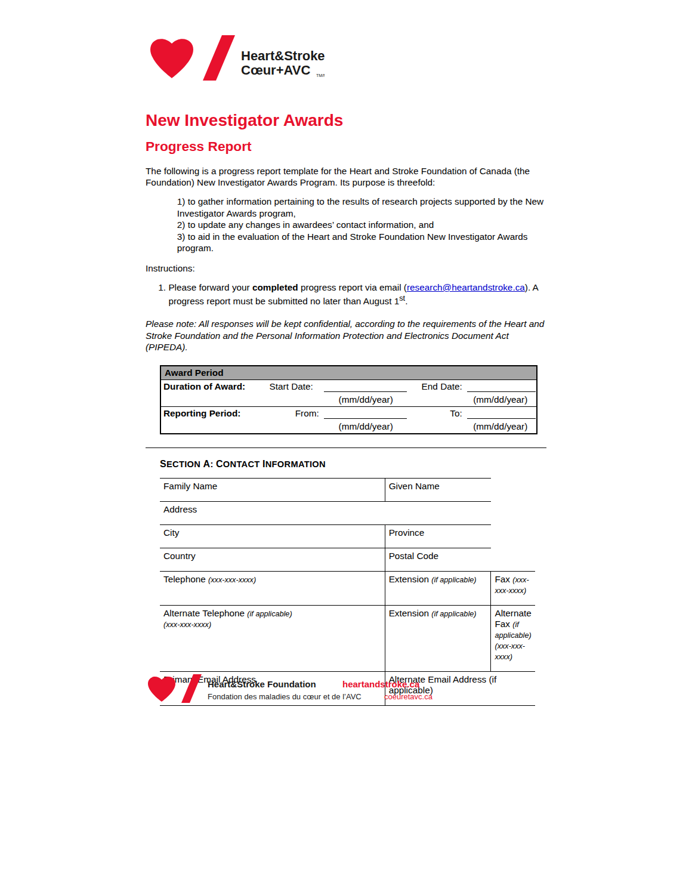Heart&Stroke Cœur+AVC TM/MC
New Investigator Awards
Progress Report
The following is a progress report template for the Heart and Stroke Foundation of Canada (the Foundation) New Investigator Awards Program. Its purpose is threefold:
1) to gather information pertaining to the results of research projects supported by the New Investigator Awards program,
2) to update any changes in awardees’ contact information, and
3) to aid in the evaluation of the Heart and Stroke Foundation New Investigator Awards program.
Instructions:
Please forward your completed progress report via email (research@heartandstroke.ca). A progress report must be submitted no later than August 1st.
Please note: All responses will be kept confidential, according to the requirements of the Heart and Stroke Foundation and the Personal Information Protection and Electronics Document Act (PIPEDA).
| Award Period |
| Duration of Award: Start Date: End Date: (mm/dd/year) (mm/dd/year) |
| Reporting Period: From: To: (mm/dd/year) (mm/dd/year) |
SECTION A: CONTACT INFORMATION
| Family Name | Given Name |
| Address |
| City | Province |
| Country | Postal Code |
| Telephone (xxx-xxx-xxxx) | Extension (if applicable) | Fax (xxx-xxx-xxxx) |
| Alternate Telephone (if applicable) (xxx-xxx-xxxx) | Extension (if applicable) | Alternate Fax (if applicable) (xxx-xxx-xxxx) |
| Primary Email Address | Alternate Email Address (if applicable) |
Heart&Stroke Foundation heartandstroke.ca Fondation des maladies du cœur et de l’AVC coeuretavc.ca